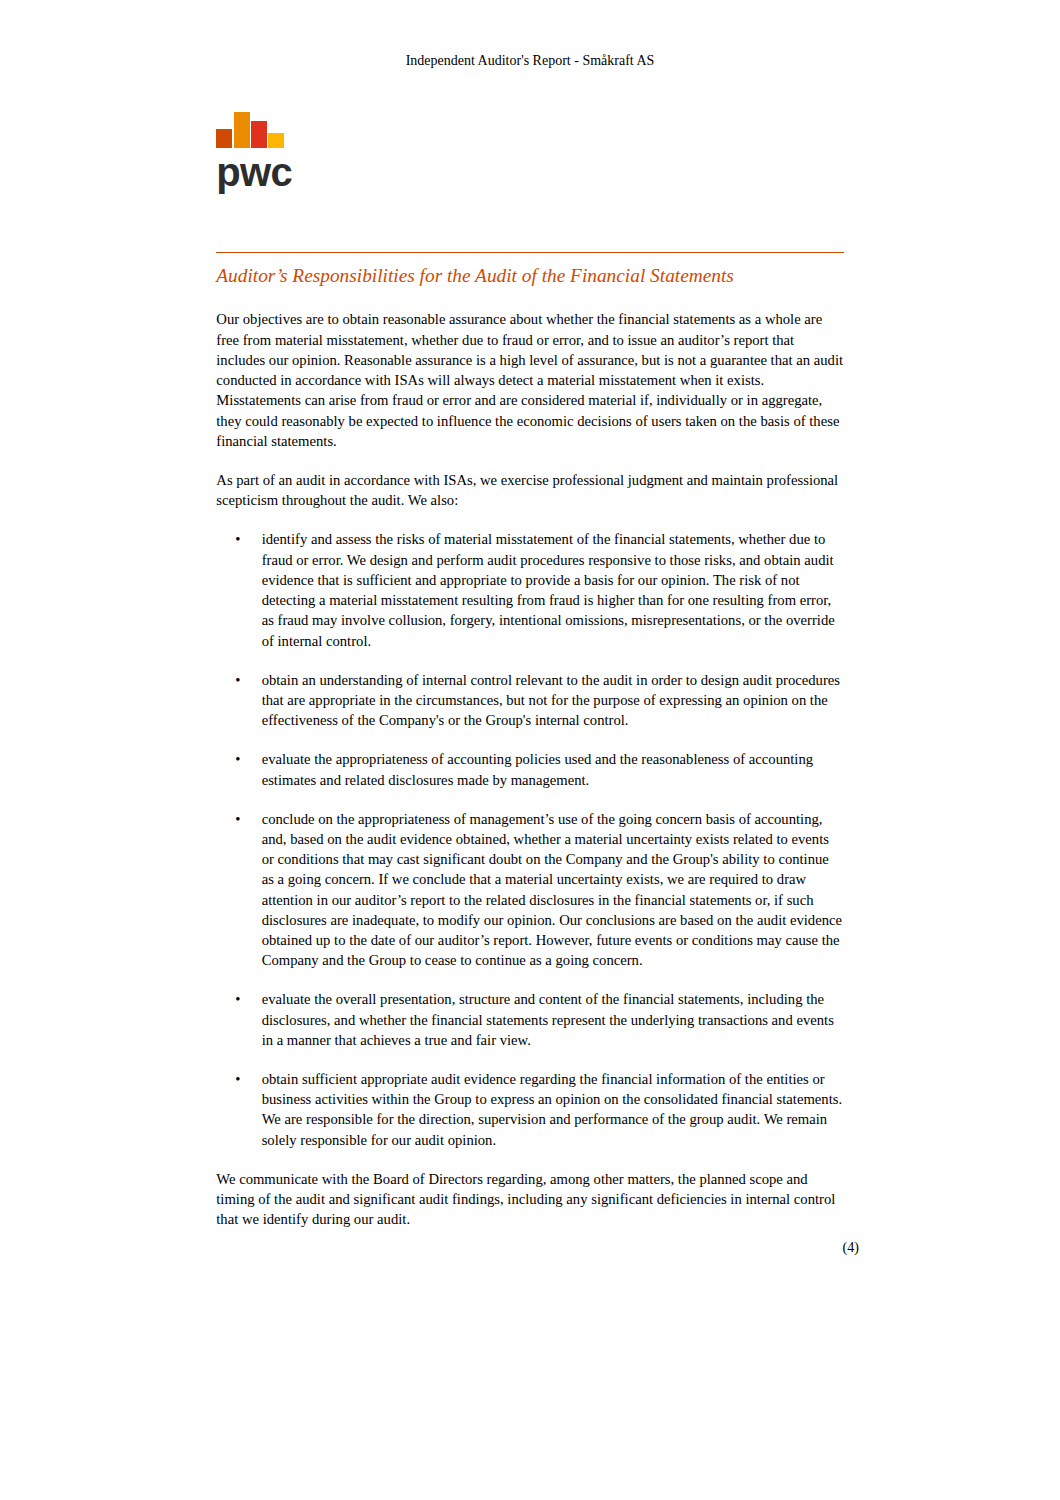Independent Auditor's Report - Småkraft AS
pwc
Auditor’s Responsibilities for the Audit of the Financial Statements
Our objectives are to obtain reasonable assurance about whether the financial statements as a whole are free from material misstatement, whether due to fraud or error, and to issue an auditor’s report that includes our opinion. Reasonable assurance is a high level of assurance, but is not a guarantee that an audit conducted in accordance with ISAs will always detect a material misstatement when it exists. Misstatements can arise from fraud or error and are considered material if, individually or in aggregate, they could reasonably be expected to influence the economic decisions of users taken on the basis of these financial statements.
As part of an audit in accordance with ISAs, we exercise professional judgment and maintain professional scepticism throughout the audit. We also:
identify and assess the risks of material misstatement of the financial statements, whether due to fraud or error. We design and perform audit procedures responsive to those risks, and obtain audit evidence that is sufficient and appropriate to provide a basis for our opinion. The risk of not detecting a material misstatement resulting from fraud is higher than for one resulting from error, as fraud may involve collusion, forgery, intentional omissions, misrepresentations, or the override of internal control.
obtain an understanding of internal control relevant to the audit in order to design audit procedures that are appropriate in the circumstances, but not for the purpose of expressing an opinion on the effectiveness of the Company's or the Group's internal control.
evaluate the appropriateness of accounting policies used and the reasonableness of accounting estimates and related disclosures made by management.
conclude on the appropriateness of management’s use of the going concern basis of accounting, and, based on the audit evidence obtained, whether a material uncertainty exists related to events or conditions that may cast significant doubt on the Company and the Group's ability to continue as a going concern. If we conclude that a material uncertainty exists, we are required to draw attention in our auditor’s report to the related disclosures in the financial statements or, if such disclosures are inadequate, to modify our opinion. Our conclusions are based on the audit evidence obtained up to the date of our auditor’s report. However, future events or conditions may cause the Company and the Group to cease to continue as a going concern.
evaluate the overall presentation, structure and content of the financial statements, including the disclosures, and whether the financial statements represent the underlying transactions and events in a manner that achieves a true and fair view.
obtain sufficient appropriate audit evidence regarding the financial information of the entities or business activities within the Group to express an opinion on the consolidated financial statements. We are responsible for the direction, supervision and performance of the group audit. We remain solely responsible for our audit opinion.
We communicate with the Board of Directors regarding, among other matters, the planned scope and timing of the audit and significant audit findings, including any significant deficiencies in internal control that we identify during our audit.
(4)